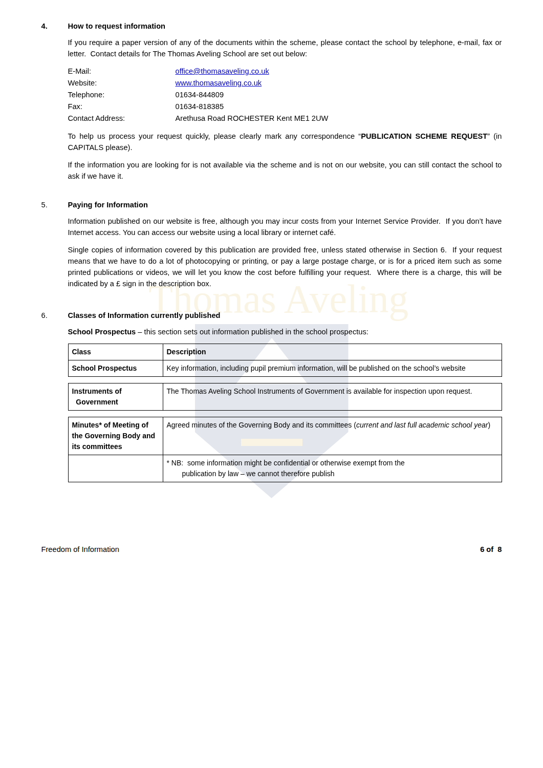Thomas Aveling
4. How to request information
If you require a paper version of any of the documents within the scheme, please contact the school by telephone, e-mail, fax or letter. Contact details for The Thomas Aveling School are set out below:
| E-Mail: | office@thomasaveling.co.uk |
| Website: | www.thomasaveling.co.uk |
| Telephone: | 01634-844809 |
| Fax: | 01634-818385 |
| Contact Address: | Arethusa Road ROCHESTER Kent ME1 2UW |
To help us process your request quickly, please clearly mark any correspondence “PUBLICATION SCHEME REQUEST” (in CAPITALS please).
If the information you are looking for is not available via the scheme and is not on our website, you can still contact the school to ask if we have it.
5. Paying for Information
Information published on our website is free, although you may incur costs from your Internet Service Provider. If you don’t have Internet access. You can access our website using a local library or internet café.
Single copies of information covered by this publication are provided free, unless stated otherwise in Section 6. If your request means that we have to do a lot of photocopying or printing, or pay a large postage charge, or is for a priced item such as some printed publications or videos, we will let you know the cost before fulfilling your request. Where there is a charge, this will be indicated by a £ sign in the description box.
6. Classes of Information currently published
School Prospectus – this section sets out information published in the school prospectus:
| Class | Description |
| --- | --- |
| School Prospectus | Key information, including pupil premium information, will be published on the school’s website |
| Instruments of Government | The Thomas Aveling School Instruments of Government is available for inspection upon request. |
| Minutes* of Meeting of the Governing Body and its committees | Agreed minutes of the Governing Body and its committees ( current and last full academic school year ) |
| | * NB: some information might be confidential or otherwise exempt from the publication by law – we cannot therefore publish |
Freedom of Information 6 of 8